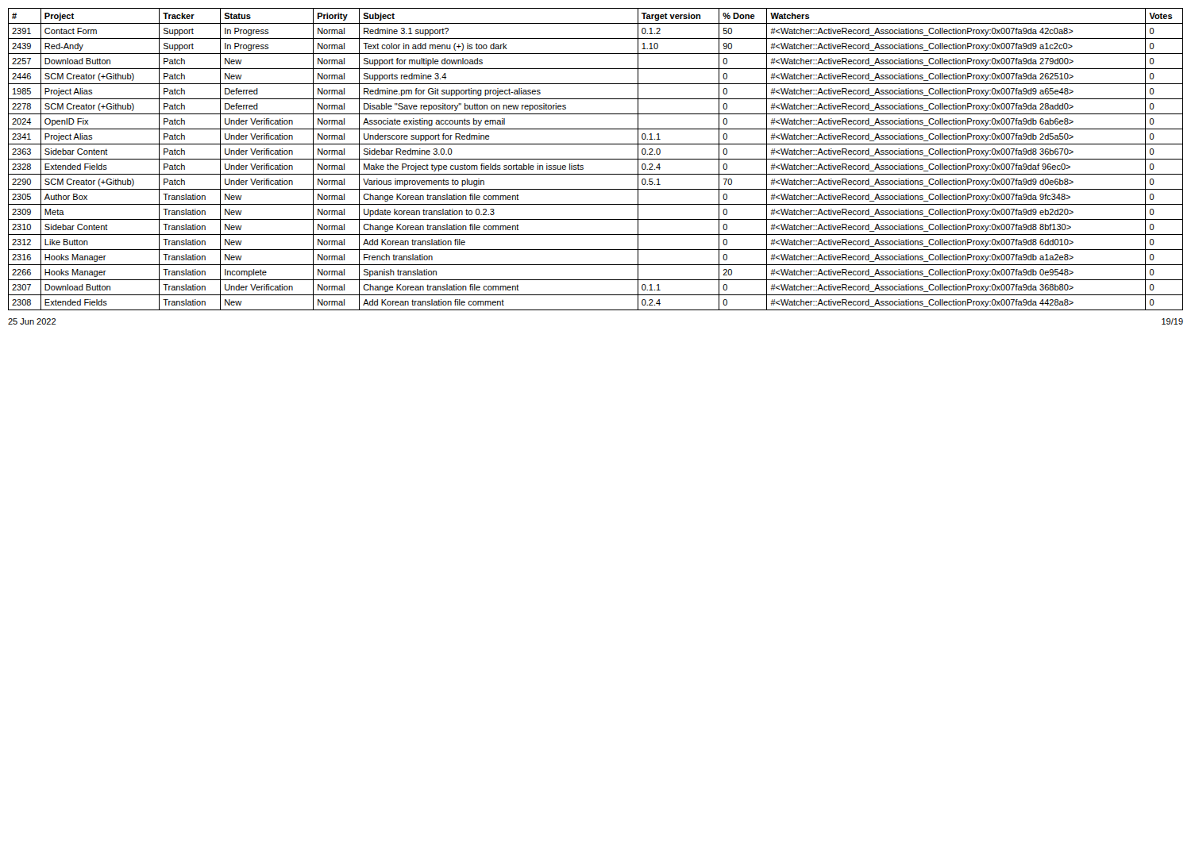| # | Project | Tracker | Status | Priority | Subject | Target version | % Done | Watchers | Votes |
| --- | --- | --- | --- | --- | --- | --- | --- | --- | --- |
| 2391 | Contact Form | Support | In Progress | Normal | Redmine 3.1 support? | 0.1.2 | 50 | #<Watcher::ActiveRecord_Associations_CollectionProxy:0x007fa9da 42c0a8> | 0 |
| 2439 | Red-Andy | Support | In Progress | Normal | Text color in add menu (+) is too dark | 1.10 | 90 | #<Watcher::ActiveRecord_Associations_CollectionProxy:0x007fa9d9 a1c2c0> | 0 |
| 2257 | Download Button | Patch | New | Normal | Support for multiple downloads | | 0 | #<Watcher::ActiveRecord_Associations_CollectionProxy:0x007fa9da 279d00> | 0 |
| 2446 | SCM Creator (+Github) | Patch | New | Normal | Supports redmine 3.4 | | 0 | #<Watcher::ActiveRecord_Associations_CollectionProxy:0x007fa9da 262510> | 0 |
| 1985 | Project Alias | Patch | Deferred | Normal | Redmine.pm for Git supporting project-aliases | | 0 | #<Watcher::ActiveRecord_Associations_CollectionProxy:0x007fa9d9 a65e48> | 0 |
| 2278 | SCM Creator (+Github) | Patch | Deferred | Normal | Disable "Save repository" button on new repositories | | 0 | #<Watcher::ActiveRecord_Associations_CollectionProxy:0x007fa9da 28add0> | 0 |
| 2024 | OpenID Fix | Patch | Under Verification | Normal | Associate existing accounts by email | | 0 | #<Watcher::ActiveRecord_Associations_CollectionProxy:0x007fa9db 6ab6e8> | 0 |
| 2341 | Project Alias | Patch | Under Verification | Normal | Underscore support for Redmine | 0.1.1 | 0 | #<Watcher::ActiveRecord_Associations_CollectionProxy:0x007fa9db 2d5a50> | 0 |
| 2363 | Sidebar Content | Patch | Under Verification | Normal | Sidebar Redmine 3.0.0 | 0.2.0 | 0 | #<Watcher::ActiveRecord_Associations_CollectionProxy:0x007fa9d8 36b670> | 0 |
| 2328 | Extended Fields | Patch | Under Verification | Normal | Make the Project type custom fields sortable in issue lists | 0.2.4 | 0 | #<Watcher::ActiveRecord_Associations_CollectionProxy:0x007fa9daf 96ec0> | 0 |
| 2290 | SCM Creator (+Github) | Patch | Under Verification | Normal | Various improvements to plugin | 0.5.1 | 70 | #<Watcher::ActiveRecord_Associations_CollectionProxy:0x007fa9d9 d0e6b8> | 0 |
| 2305 | Author Box | Translation | New | Normal | Change Korean translation file comment | | 0 | #<Watcher::ActiveRecord_Associations_CollectionProxy:0x007fa9da 9fc348> | 0 |
| 2309 | Meta | Translation | New | Normal | Update korean translation to 0.2.3 | | 0 | #<Watcher::ActiveRecord_Associations_CollectionProxy:0x007fa9d9 eb2d20> | 0 |
| 2310 | Sidebar Content | Translation | New | Normal | Change Korean translation file comment | | 0 | #<Watcher::ActiveRecord_Associations_CollectionProxy:0x007fa9d8 8bf130> | 0 |
| 2312 | Like Button | Translation | New | Normal | Add Korean translation file | | 0 | #<Watcher::ActiveRecord_Associations_CollectionProxy:0x007fa9d8 6dd010> | 0 |
| 2316 | Hooks Manager | Translation | New | Normal | French translation | | 0 | #<Watcher::ActiveRecord_Associations_CollectionProxy:0x007fa9db a1a2e8> | 0 |
| 2266 | Hooks Manager | Translation | Incomplete | Normal | Spanish translation | | 20 | #<Watcher::ActiveRecord_Associations_CollectionProxy:0x007fa9db 0e9548> | 0 |
| 2307 | Download Button | Translation | Under Verification | Normal | Change Korean translation file comment | 0.1.1 | 0 | #<Watcher::ActiveRecord_Associations_CollectionProxy:0x007fa9da 368b80> | 0 |
| 2308 | Extended Fields | Translation | New | Normal | Add Korean translation file comment | 0.2.4 | 0 | #<Watcher::ActiveRecord_Associations_CollectionProxy:0x007fa9da 4428a8> | 0 |
25 Jun 2022 19/19